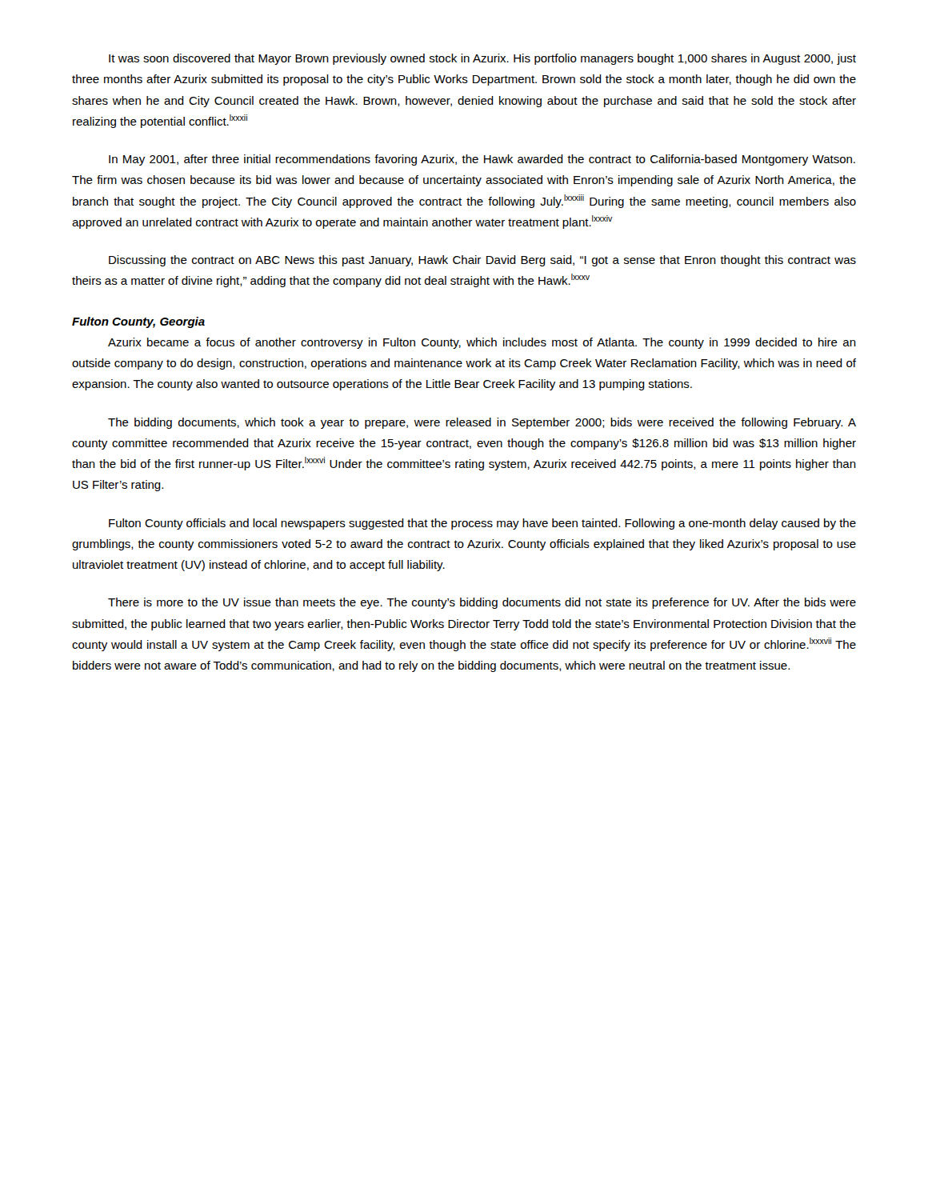It was soon discovered that Mayor Brown previously owned stock in Azurix. His portfolio managers bought 1,000 shares in August 2000, just three months after Azurix submitted its proposal to the city’s Public Works Department. Brown sold the stock a month later, though he did own the shares when he and City Council created the Hawk. Brown, however, denied knowing about the purchase and said that he sold the stock after realizing the potential conflict.lxxxii
In May 2001, after three initial recommendations favoring Azurix, the Hawk awarded the contract to California-based Montgomery Watson. The firm was chosen because its bid was lower and because of uncertainty associated with Enron’s impending sale of Azurix North America, the branch that sought the project. The City Council approved the contract the following July.lxxxiii During the same meeting, council members also approved an unrelated contract with Azurix to operate and maintain another water treatment plant.lxxxiv
Discussing the contract on ABC News this past January, Hawk Chair David Berg said, “I got a sense that Enron thought this contract was theirs as a matter of divine right,” adding that the company did not deal straight with the Hawk.lxxxv
Fulton County, Georgia
Azurix became a focus of another controversy in Fulton County, which includes most of Atlanta. The county in 1999 decided to hire an outside company to do design, construction, operations and maintenance work at its Camp Creek Water Reclamation Facility, which was in need of expansion. The county also wanted to outsource operations of the Little Bear Creek Facility and 13 pumping stations.
The bidding documents, which took a year to prepare, were released in September 2000; bids were received the following February. A county committee recommended that Azurix receive the 15-year contract, even though the company’s $126.8 million bid was $13 million higher than the bid of the first runner-up US Filter.lxxxvi Under the committee’s rating system, Azurix received 442.75 points, a mere 11 points higher than US Filter’s rating.
Fulton County officials and local newspapers suggested that the process may have been tainted. Following a one-month delay caused by the grumblings, the county commissioners voted 5-2 to award the contract to Azurix. County officials explained that they liked Azurix’s proposal to use ultraviolet treatment (UV) instead of chlorine, and to accept full liability.
There is more to the UV issue than meets the eye. The county’s bidding documents did not state its preference for UV. After the bids were submitted, the public learned that two years earlier, then-Public Works Director Terry Todd told the state’s Environmental Protection Division that the county would install a UV system at the Camp Creek facility, even though the state office did not specify its preference for UV or chlorine.lxxxvii The bidders were not aware of Todd’s communication, and had to rely on the bidding documents, which were neutral on the treatment issue.